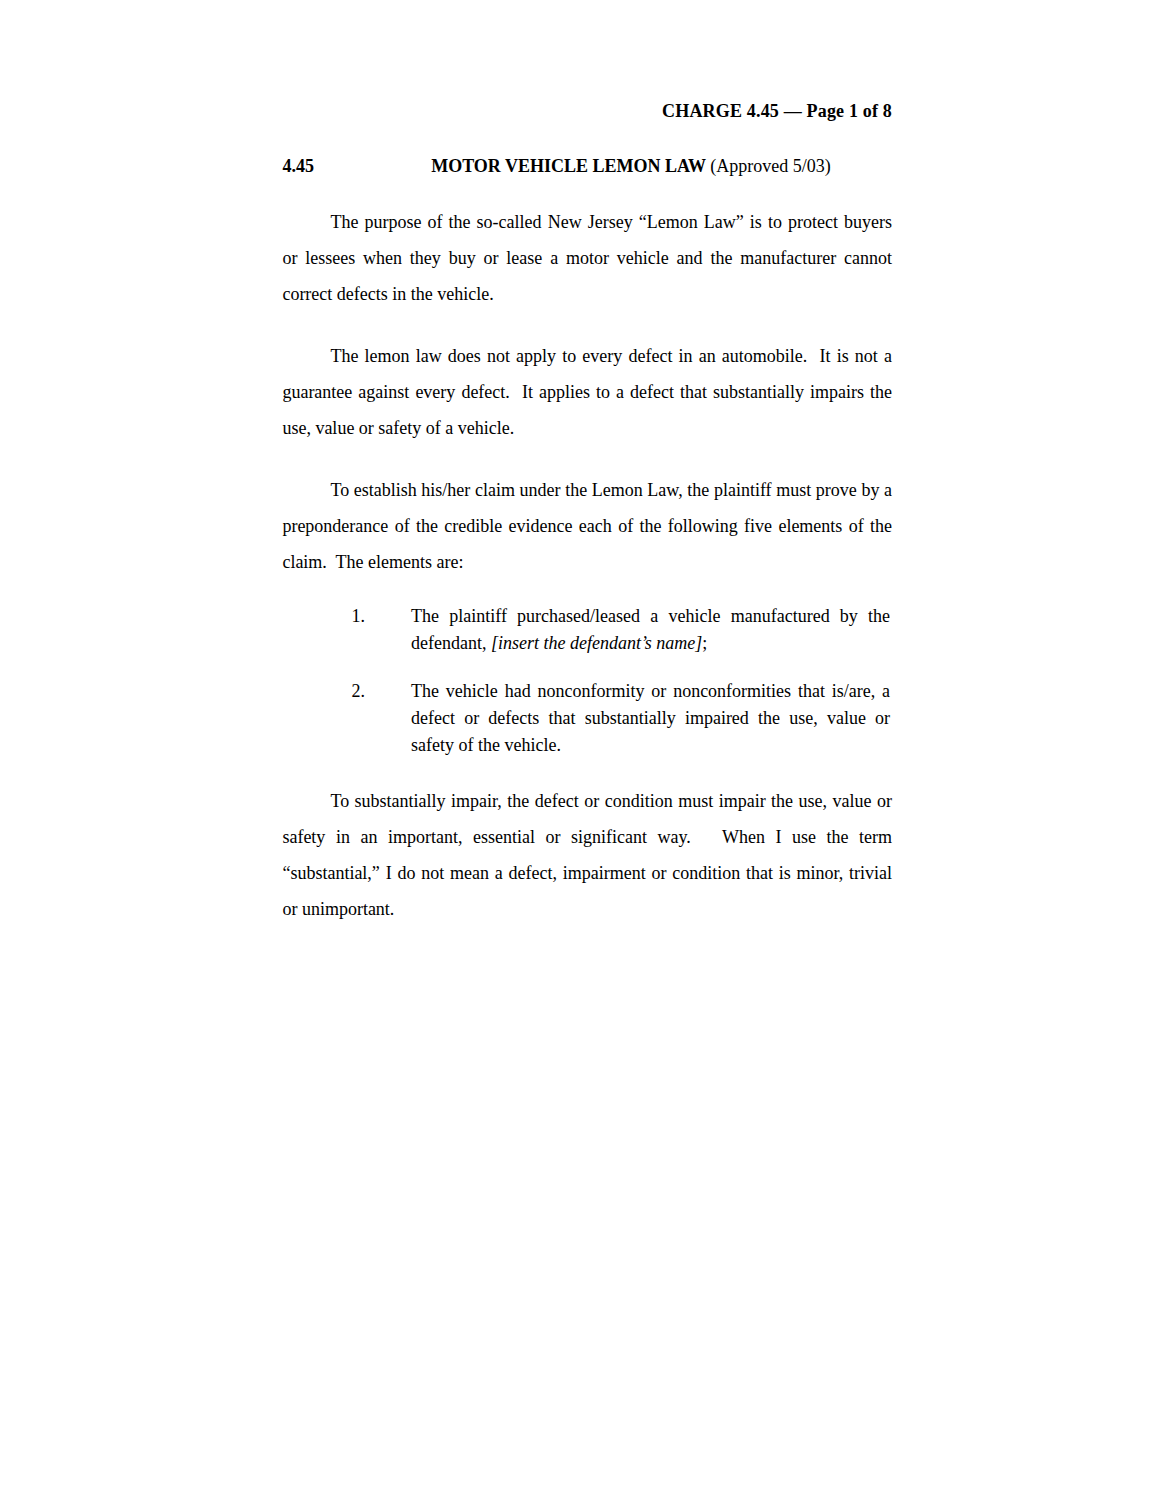CHARGE 4.45 — Page 1 of 8
4.45
MOTOR VEHICLE LEMON LAW (Approved 5/03)
The purpose of the so-called New Jersey “Lemon Law” is to protect buyers or lessees when they buy or lease a motor vehicle and the manufacturer cannot correct defects in the vehicle.
The lemon law does not apply to every defect in an automobile. It is not a guarantee against every defect. It applies to a defect that substantially impairs the use, value or safety of a vehicle.
To establish his/her claim under the Lemon Law, the plaintiff must prove by a preponderance of the credible evidence each of the following five elements of the claim. The elements are:
1. The plaintiff purchased/leased a vehicle manufactured by the defendant, [insert the defendant’s name];
2. The vehicle had nonconformity or nonconformities that is/are, a defect or defects that substantially impaired the use, value or safety of the vehicle.
To substantially impair, the defect or condition must impair the use, value or safety in an important, essential or significant way. When I use the term “substantial,” I do not mean a defect, impairment or condition that is minor, trivial or unimportant.